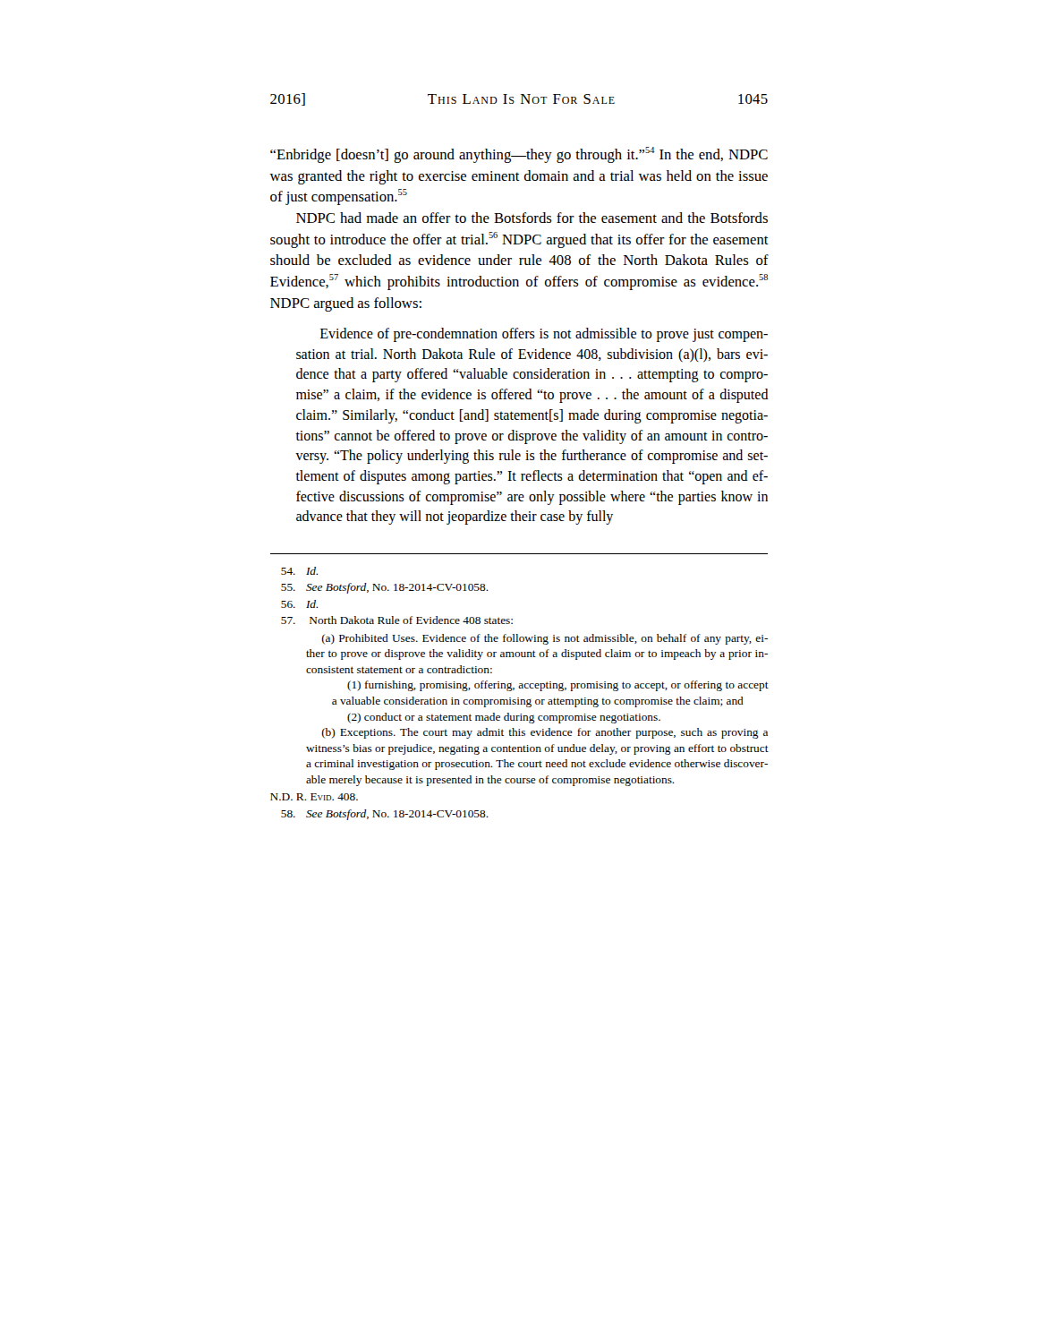2016] This Land Is Not For Sale 1045
“Enbridge [doesn’t] go around anything—they go through it.”54 In the end, NDPC was granted the right to exercise eminent domain and a trial was held on the issue of just compensation.55
NDPC had made an offer to the Botsfords for the easement and the Botsfords sought to introduce the offer at trial.56 NDPC argued that its offer for the easement should be excluded as evidence under rule 408 of the North Dakota Rules of Evidence,57 which prohibits introduction of offers of compromise as evidence.58 NDPC argued as follows:
Evidence of pre-condemnation offers is not admissible to prove just compensation at trial. North Dakota Rule of Evidence 408, subdivision (a)(l), bars evidence that a party offered “valuable consideration in . . . attempting to compromise” a claim, if the evidence is offered “to prove . . . the amount of a disputed claim.” Similarly, “conduct [and] statement[s] made during compromise negotiations” cannot be offered to prove or disprove the validity of an amount in controversy. “The policy underlying this rule is the furtherance of compromise and settlement of disputes among parties.” It reflects a determination that “open and effective discussions of compromise” are only possible where “the parties know in advance that they will not jeopardize their case by fully
54. Id.
55. See Botsford, No. 18-2014-CV-01058.
56. Id.
57. North Dakota Rule of Evidence 408 states:
(a) Prohibited Uses. Evidence of the following is not admissible, on behalf of any party, either to prove or disprove the validity or amount of a disputed claim or to impeach by a prior inconsistent statement or a contradiction:
(1) furnishing, promising, offering, accepting, promising to accept, or offering to accept a valuable consideration in compromising or attempting to compromise the claim; and
(2) conduct or a statement made during compromise negotiations.
(b) Exceptions. The court may admit this evidence for another purpose, such as proving a witness’s bias or prejudice, negating a contention of undue delay, or proving an effort to obstruct a criminal investigation or prosecution. The court need not exclude evidence otherwise discoverable merely because it is presented in the course of compromise negotiations.
N.D. R. Evid. 408.
58. See Botsford, No. 18-2014-CV-01058.